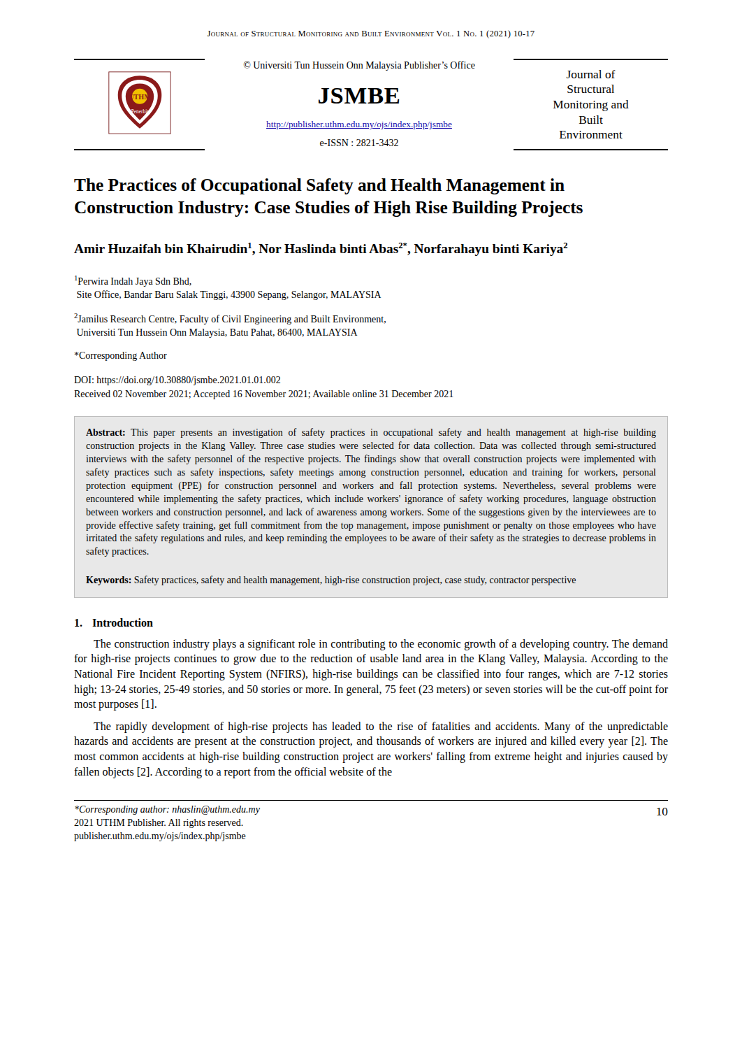Journal of Structural Monitoring and Built Environment Vol. 1 No. 1 (2021) 10-17
| UTHM Penerbit | © Universiti Tun Hussein Onn Malaysia Publisher’s Office JSMBE http://publisher.uthm.edu.my/ojs/index.php/jsmbe e-ISSN : 2821-3432 | Journal of Structural Monitoring and Built Environment |
The Practices of Occupational Safety and Health Management in Construction Industry: Case Studies of High Rise Building Projects
Amir Huzaifah bin Khairudin1, Nor Haslinda binti Abas2*, Norfarahayu binti Kariya2
1Perwira Indah Jaya Sdn Bhd,
Site Office, Bandar Baru Salak Tinggi, 43900 Sepang, Selangor, MALAYSIA
2Jamilus Research Centre, Faculty of Civil Engineering and Built Environment,
Universiti Tun Hussein Onn Malaysia, Batu Pahat, 86400, MALAYSIA
*Corresponding Author
DOI: https://doi.org/10.30880/jsmbe.2021.01.01.002
Received 02 November 2021; Accepted 16 November 2021; Available online 31 December 2021
Abstract: This paper presents an investigation of safety practices in occupational safety and health management at high-rise building construction projects in the Klang Valley. Three case studies were selected for data collection. Data was collected through semi-structured interviews with the safety personnel of the respective projects. The findings show that overall construction projects were implemented with safety practices such as safety inspections, safety meetings among construction personnel, education and training for workers, personal protection equipment (PPE) for construction personnel and workers and fall protection systems. Nevertheless, several problems were encountered while implementing the safety practices, which include workers' ignorance of safety working procedures, language obstruction between workers and construction personnel, and lack of awareness among workers. Some of the suggestions given by the interviewees are to provide effective safety training, get full commitment from the top management, impose punishment or penalty on those employees who have irritated the safety regulations and rules, and keep reminding the employees to be aware of their safety as the strategies to decrease problems in safety practices.
Keywords: Safety practices, safety and health management, high-rise construction project, case study, contractor perspective
1. Introduction
The construction industry plays a significant role in contributing to the economic growth of a developing country. The demand for high-rise projects continues to grow due to the reduction of usable land area in the Klang Valley, Malaysia. According to the National Fire Incident Reporting System (NFIRS), high-rise buildings can be classified into four ranges, which are 7-12 stories high; 13-24 stories, 25-49 stories, and 50 stories or more. In general, 75 feet (23 meters) or seven stories will be the cut-off point for most purposes [1].
The rapidly development of high-rise projects has leaded to the rise of fatalities and accidents. Many of the unpredictable hazards and accidents are present at the construction project, and thousands of workers are injured and killed every year [2]. The most common accidents at high-rise building construction project are workers' falling from extreme height and injuries caused by fallen objects [2]. According to a report from the official website of the
10
*Corresponding author: nhaslin@uthm.edu.my
2021 UTHM Publisher. All rights reserved.
publisher.uthm.edu.my/ojs/index.php/jsmbe